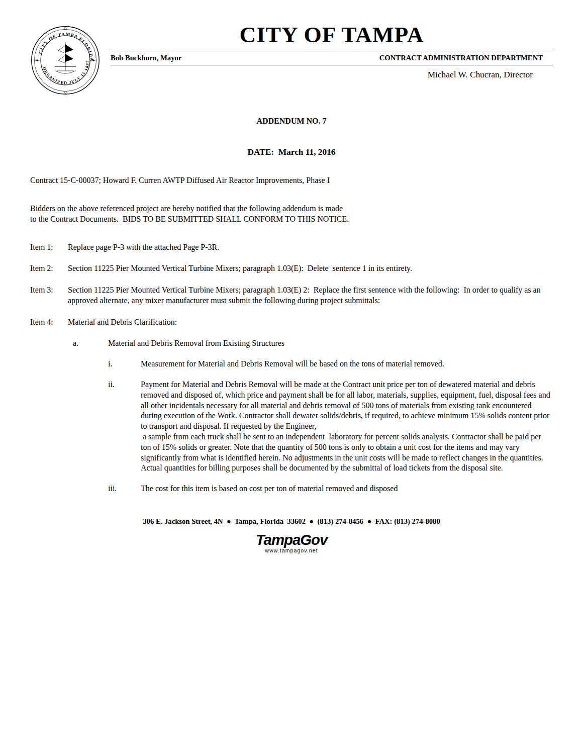CITY OF TAMPA FLORIDA ORGANIZED JULY 15 1887
CITY OF TAMPA
Bob Buckhorn, Mayor CONTRACT ADMINISTRATION DEPARTMENT
Michael W. Chucran, Director
ADDENDUM NO. 7
DATE: March 11, 2016
Contract 15-C-00037; Howard F. Curren AWTP Diffused Air Reactor Improvements, Phase I
Bidders on the above referenced project are hereby notified that the following addendum is made
to the Contract Documents. BIDS TO BE SUBMITTED SHALL CONFORM TO THIS NOTICE.
Item 1:
Replace page P-3 with the attached Page P-3R.
Item 2:
Section 11225 Pier Mounted Vertical Turbine Mixers; paragraph 1.03(E): Delete sentence 1 in its entirety.
Item 3:
Section 11225 Pier Mounted Vertical Turbine Mixers; paragraph 1.03(E) 2: Replace the first sentence with the following: In order to qualify as an approved alternate, any mixer manufacturer must submit the following during project submittals:
Item 4:
Material and Debris Clarification:
a.
Material and Debris Removal from Existing Structures
i.
Measurement for Material and Debris Removal will be based on the tons of material removed.
ii.
Payment for Material and Debris Removal will be made at the Contract unit price per ton of dewatered material and debris removed and disposed of, which price and payment shall be for all labor, materials, supplies, equipment, fuel, disposal fees and all other incidentals necessary for all material and debris removal of 500 tons of materials from existing tank encountered during execution of the Work. Contractor shall dewater solids/debris, if required, to achieve minimum 15% solids content prior to transport and disposal. If requested by the Engineer,
a sample from each truck shall be sent to an independent laboratory for percent solids analysis. Contractor shall be paid per ton of 15% solids or greater. Note that the quantity of 500 tons is only to obtain a unit cost for the items and may vary significantly from what is identified herein. No adjustments in the unit costs will be made to reflect changes in the quantities. Actual quantities for billing purposes shall be documented by the submittal of load tickets from the disposal site.
iii.
The cost for this item is based on cost per ton of material removed and disposed
306 E. Jackson Street, 4N ● Tampa, Florida 33602 ● (813) 274-8456 ● FAX: (813) 274-8080
TampaGov
www.tampagov.net